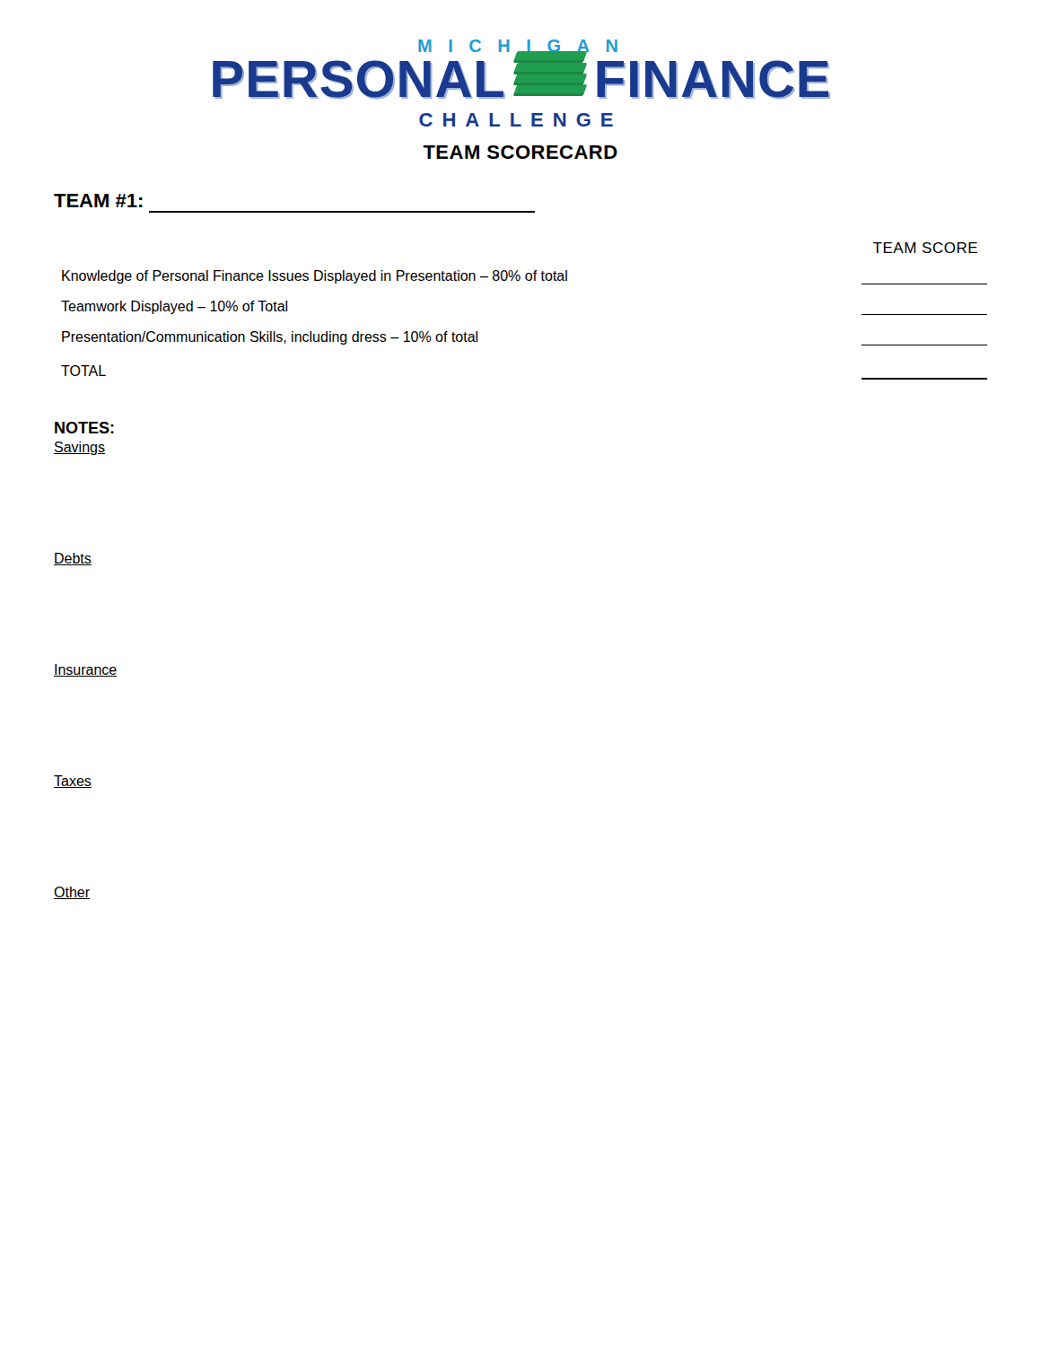M I C H I G A N
PERSONAL $ FINANCE
CHALLENGE
TEAM SCORECARD
TEAM #1:
TEAM SCORE
| Knowledge of Personal Finance Issues Displayed in Presentation – 80% of total | |
| Teamwork Displayed – 10% of Total | |
| Presentation/Communication Skills, including dress – 10% of total | |
| TOTAL | |
NOTES:
Savings
Debts
Insurance
Taxes
Other